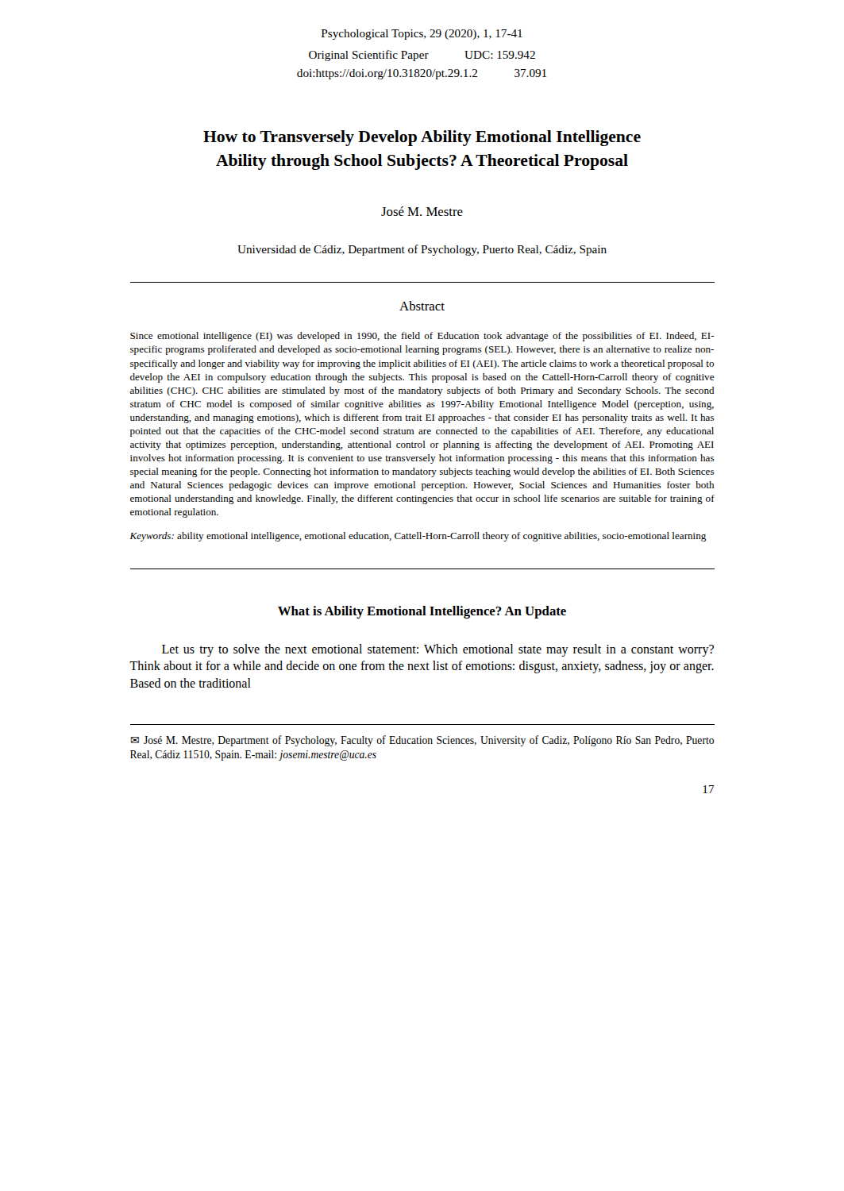Psychological Topics, 29 (2020), 1, 17-41
Original Scientific Paper UDC: 159.942
doi:https://doi.org/10.31820/pt.29.1.2 37.091
How to Transversely Develop Ability Emotional Intelligence
Ability through School Subjects? A Theoretical Proposal
José M. Mestre
Universidad de Cádiz, Department of Psychology, Puerto Real, Cádiz, Spain
Abstract
Since emotional intelligence (EI) was developed in 1990, the field of Education took advantage of the possibilities of EI. Indeed, EI-specific programs proliferated and developed as socio-emotional learning programs (SEL). However, there is an alternative to realize non-specifically and longer and viability way for improving the implicit abilities of EI (AEI). The article claims to work a theoretical proposal to develop the AEI in compulsory education through the subjects. This proposal is based on the Cattell-Horn-Carroll theory of cognitive abilities (CHC). CHC abilities are stimulated by most of the mandatory subjects of both Primary and Secondary Schools. The second stratum of CHC model is composed of similar cognitive abilities as 1997-Ability Emotional Intelligence Model (perception, using, understanding, and managing emotions), which is different from trait EI approaches - that consider EI has personality traits as well. It has pointed out that the capacities of the CHC-model second stratum are connected to the capabilities of AEI. Therefore, any educational activity that optimizes perception, understanding, attentional control or planning is affecting the development of AEI. Promoting AEI involves hot information processing. It is convenient to use transversely hot information processing - this means that this information has special meaning for the people. Connecting hot information to mandatory subjects teaching would develop the abilities of EI. Both Sciences and Natural Sciences pedagogic devices can improve emotional perception. However, Social Sciences and Humanities foster both emotional understanding and knowledge. Finally, the different contingencies that occur in school life scenarios are suitable for training of emotional regulation.
Keywords: ability emotional intelligence, emotional education, Cattell-Horn-Carroll theory of cognitive abilities, socio-emotional learning
What is Ability Emotional Intelligence? An Update
Let us try to solve the next emotional statement: Which emotional state may result in a constant worry? Think about it for a while and decide on one from the next list of emotions: disgust, anxiety, sadness, joy or anger. Based on the traditional
✉José M. Mestre, Department of Psychology, Faculty of Education Sciences, University of Cadiz, Polígono Río San Pedro, Puerto Real, Cádiz 11510, Spain. E-mail: josemi.mestre@uca.es
17